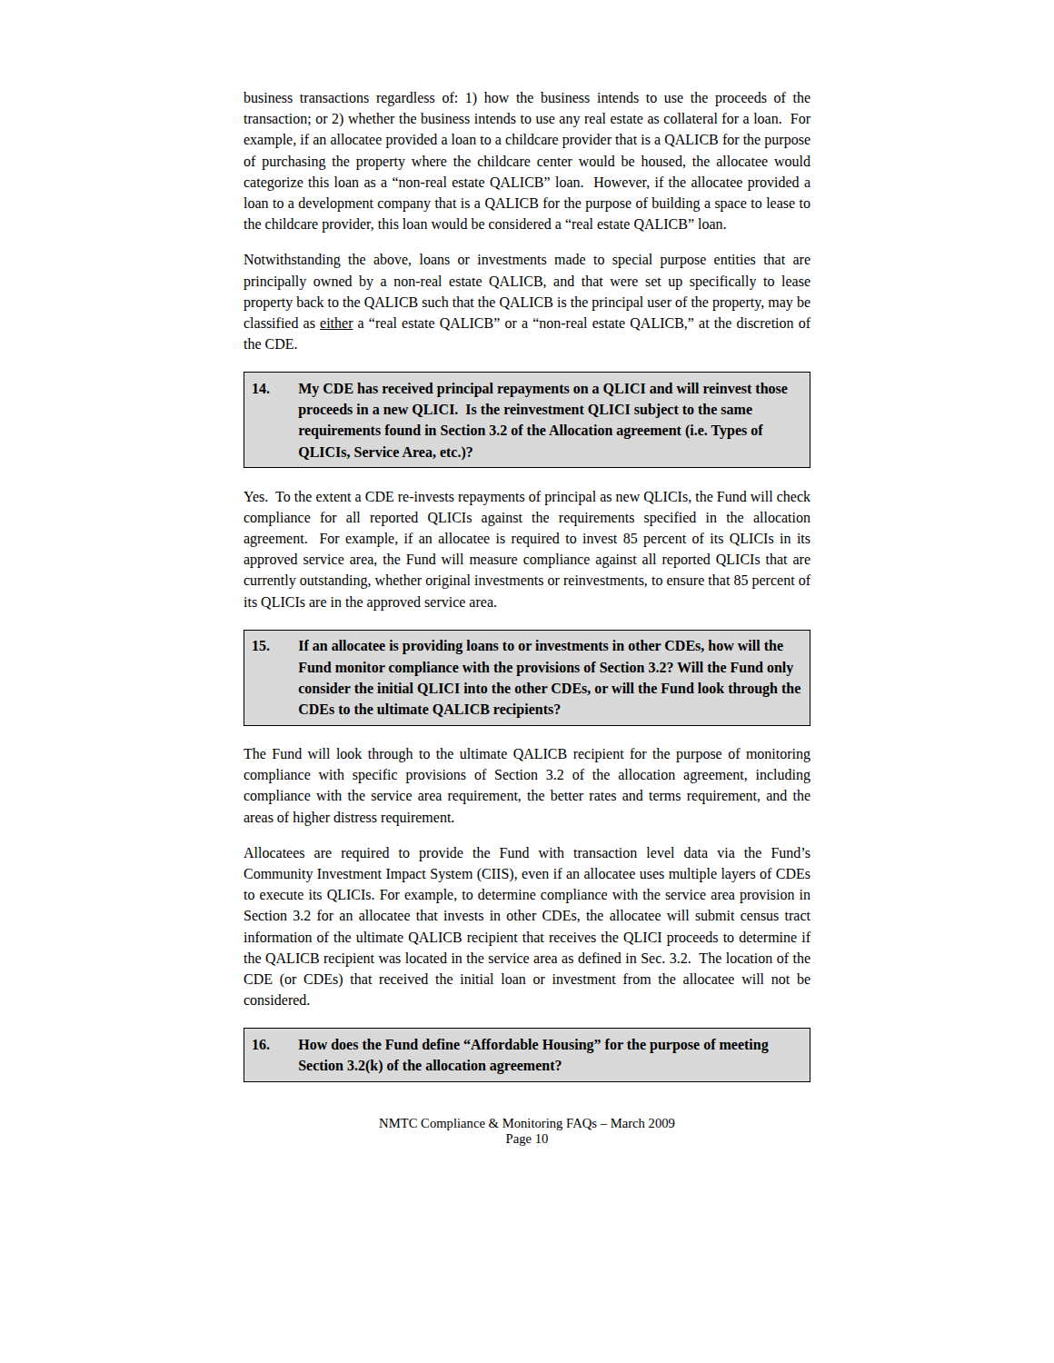business transactions regardless of: 1) how the business intends to use the proceeds of the transaction; or 2) whether the business intends to use any real estate as collateral for a loan. For example, if an allocatee provided a loan to a childcare provider that is a QALICB for the purpose of purchasing the property where the childcare center would be housed, the allocatee would categorize this loan as a “non-real estate QALICB” loan. However, if the allocatee provided a loan to a development company that is a QALICB for the purpose of building a space to lease to the childcare provider, this loan would be considered a “real estate QALICB” loan.
Notwithstanding the above, loans or investments made to special purpose entities that are principally owned by a non-real estate QALICB, and that were set up specifically to lease property back to the QALICB such that the QALICB is the principal user of the property, may be classified as either a “real estate QALICB” or a “non-real estate QALICB,” at the discretion of the CDE.
| 14. | My CDE has received principal repayments on a QLICI and will reinvest those proceeds in a new QLICI. Is the reinvestment QLICI subject to the same requirements found in Section 3.2 of the Allocation agreement (i.e. Types of QLICIs, Service Area, etc.)? |
Yes. To the extent a CDE re-invests repayments of principal as new QLICIs, the Fund will check compliance for all reported QLICIs against the requirements specified in the allocation agreement. For example, if an allocatee is required to invest 85 percent of its QLICIs in its approved service area, the Fund will measure compliance against all reported QLICIs that are currently outstanding, whether original investments or reinvestments, to ensure that 85 percent of its QLICIs are in the approved service area.
| 15. | If an allocatee is providing loans to or investments in other CDEs, how will the Fund monitor compliance with the provisions of Section 3.2? Will the Fund only consider the initial QLICI into the other CDEs, or will the Fund look through the CDEs to the ultimate QALICB recipients? |
The Fund will look through to the ultimate QALICB recipient for the purpose of monitoring compliance with specific provisions of Section 3.2 of the allocation agreement, including compliance with the service area requirement, the better rates and terms requirement, and the areas of higher distress requirement.
Allocatees are required to provide the Fund with transaction level data via the Fund’s Community Investment Impact System (CIIS), even if an allocatee uses multiple layers of CDEs to execute its QLICIs. For example, to determine compliance with the service area provision in Section 3.2 for an allocatee that invests in other CDEs, the allocatee will submit census tract information of the ultimate QALICB recipient that receives the QLICI proceeds to determine if the QALICB recipient was located in the service area as defined in Sec. 3.2. The location of the CDE (or CDEs) that received the initial loan or investment from the allocatee will not be considered.
| 16. | How does the Fund define “Affordable Housing” for the purpose of meeting Section 3.2(k) of the allocation agreement? |
NMTC Compliance & Monitoring FAQs – March 2009
Page 10